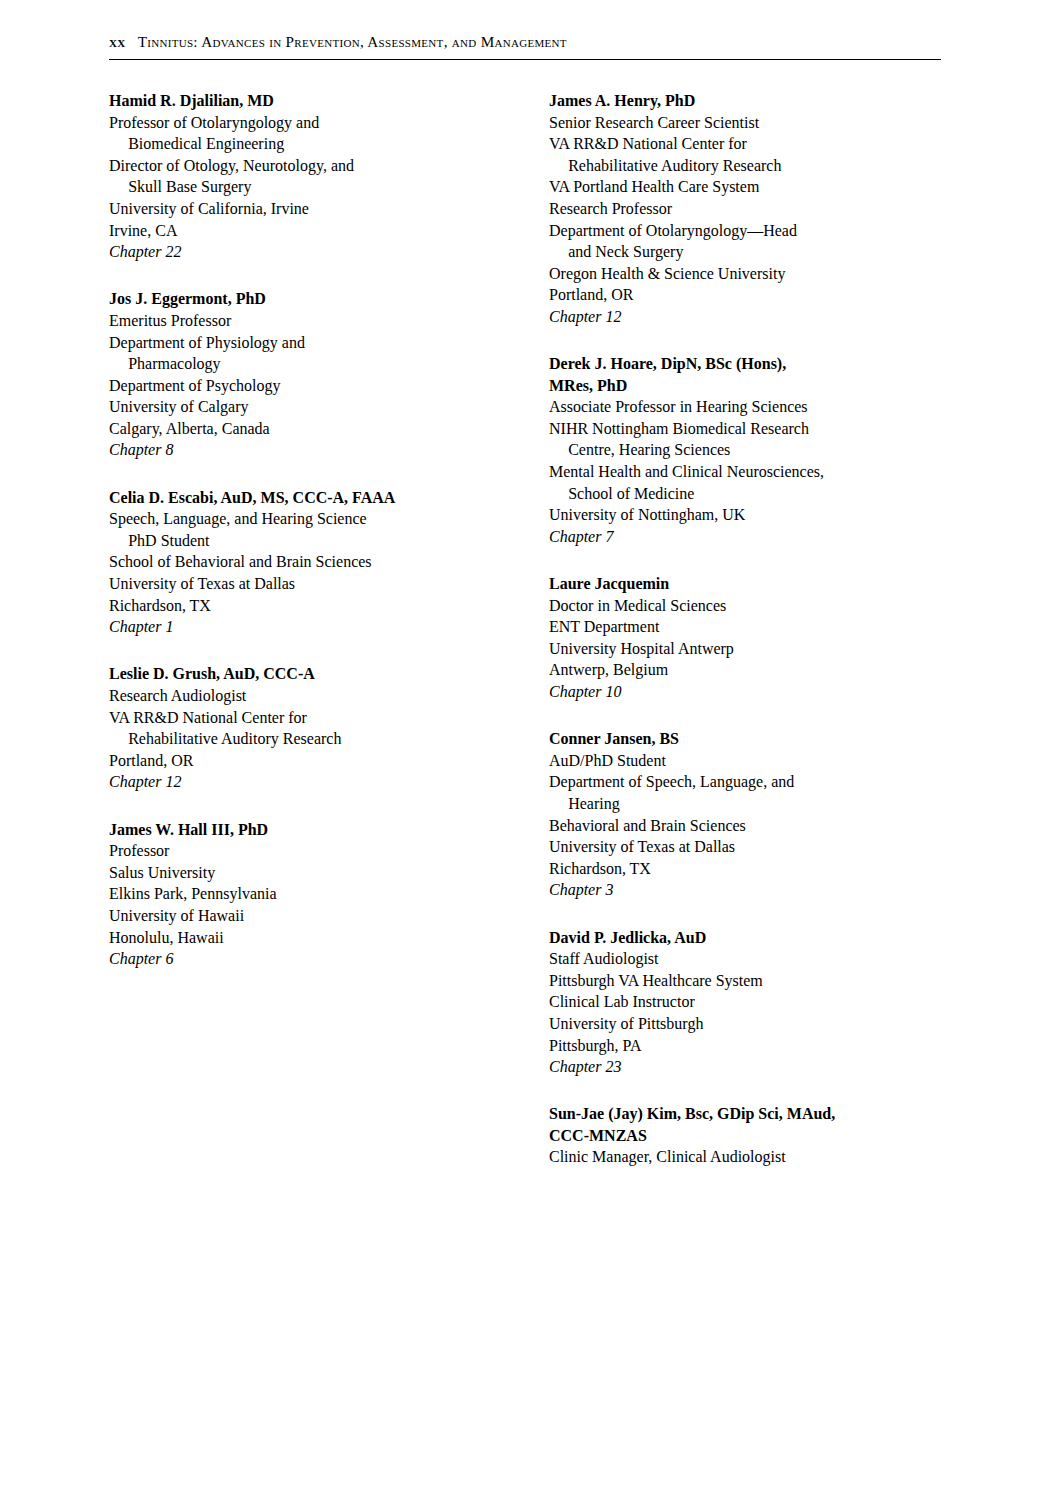xx Tinnitus: Advances in Prevention, Assessment, and Management
Hamid R. Djalilian, MD
Professor of Otolaryngology and
Biomedical Engineering
Director of Otology, Neurotology, and
Skull Base Surgery
University of California, Irvine
Irvine, CA
Chapter 22
Jos J. Eggermont, PhD
Emeritus Professor
Department of Physiology and
Pharmacology
Department of Psychology
University of Calgary
Calgary, Alberta, Canada
Chapter 8
Celia D. Escabi, AuD, MS, CCC-A, FAAA
Speech, Language, and Hearing Science
PhD Student
School of Behavioral and Brain Sciences
University of Texas at Dallas
Richardson, TX
Chapter 1
Leslie D. Grush, AuD, CCC-A
Research Audiologist
VA RR&D National Center for
Rehabilitative Auditory Research
Portland, OR
Chapter 12
James W. Hall III, PhD
Professor
Salus University
Elkins Park, Pennsylvania
University of Hawaii
Honolulu, Hawaii
Chapter 6
James A. Henry, PhD
Senior Research Career Scientist
VA RR&D National Center for
Rehabilitative Auditory Research
VA Portland Health Care System
Research Professor
Department of Otolaryngology—Head
and Neck Surgery
Oregon Health & Science University
Portland, OR
Chapter 12
Derek J. Hoare, DipN, BSc (Hons),
MRes, PhD
Associate Professor in Hearing Sciences
NIHR Nottingham Biomedical Research
Centre, Hearing Sciences
Mental Health and Clinical Neurosciences,
School of Medicine
University of Nottingham, UK
Chapter 7
Laure Jacquemin
Doctor in Medical Sciences
ENT Department
University Hospital Antwerp
Antwerp, Belgium
Chapter 10
Conner Jansen, BS
AuD/PhD Student
Department of Speech, Language, and
Hearing
Behavioral and Brain Sciences
University of Texas at Dallas
Richardson, TX
Chapter 3
David P. Jedlicka, AuD
Staff Audiologist
Pittsburgh VA Healthcare System
Clinical Lab Instructor
University of Pittsburgh
Pittsburgh, PA
Chapter 23
Sun-Jae (Jay) Kim, Bsc, GDip Sci, MAud,
CCC-MNZAS
Clinic Manager, Clinical Audiologist